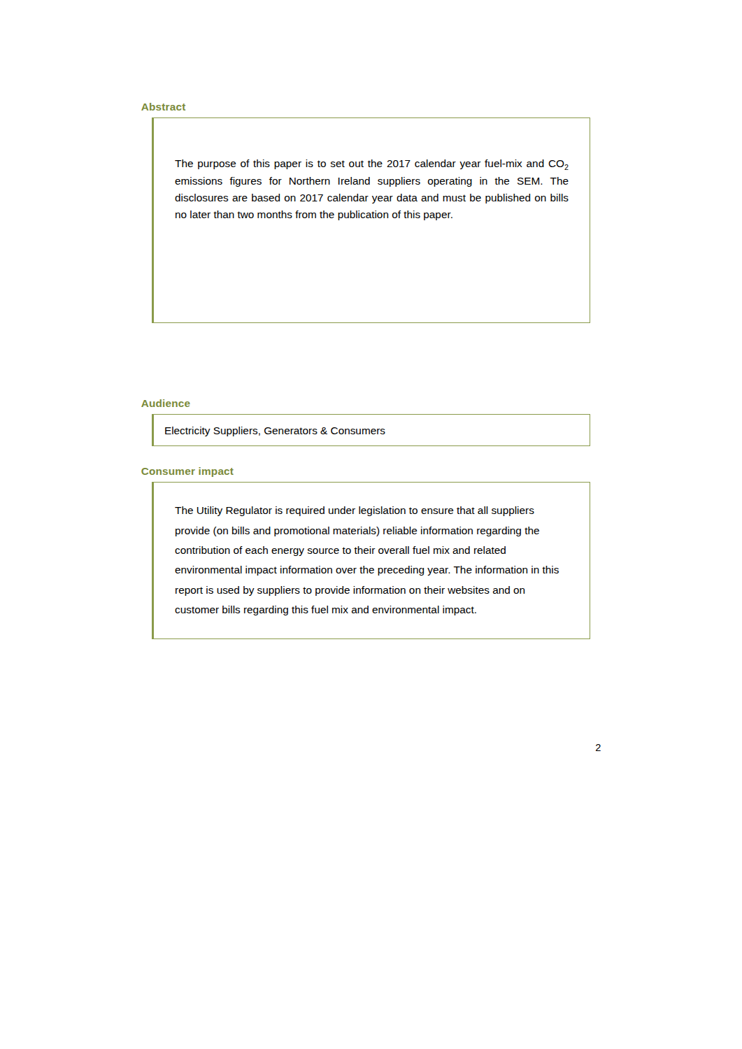Abstract
The purpose of this paper is to set out the 2017 calendar year fuel-mix and CO2 emissions figures for Northern Ireland suppliers operating in the SEM. The disclosures are based on 2017 calendar year data and must be published on bills no later than two months from the publication of this paper.
Audience
Electricity Suppliers, Generators & Consumers
Consumer impact
The Utility Regulator is required under legislation to ensure that all suppliers provide (on bills and promotional materials) reliable information regarding the contribution of each energy source to their overall fuel mix and related environmental impact information over the preceding year. The information in this report is used by suppliers to provide information on their websites and on customer bills regarding this fuel mix and environmental impact.
2